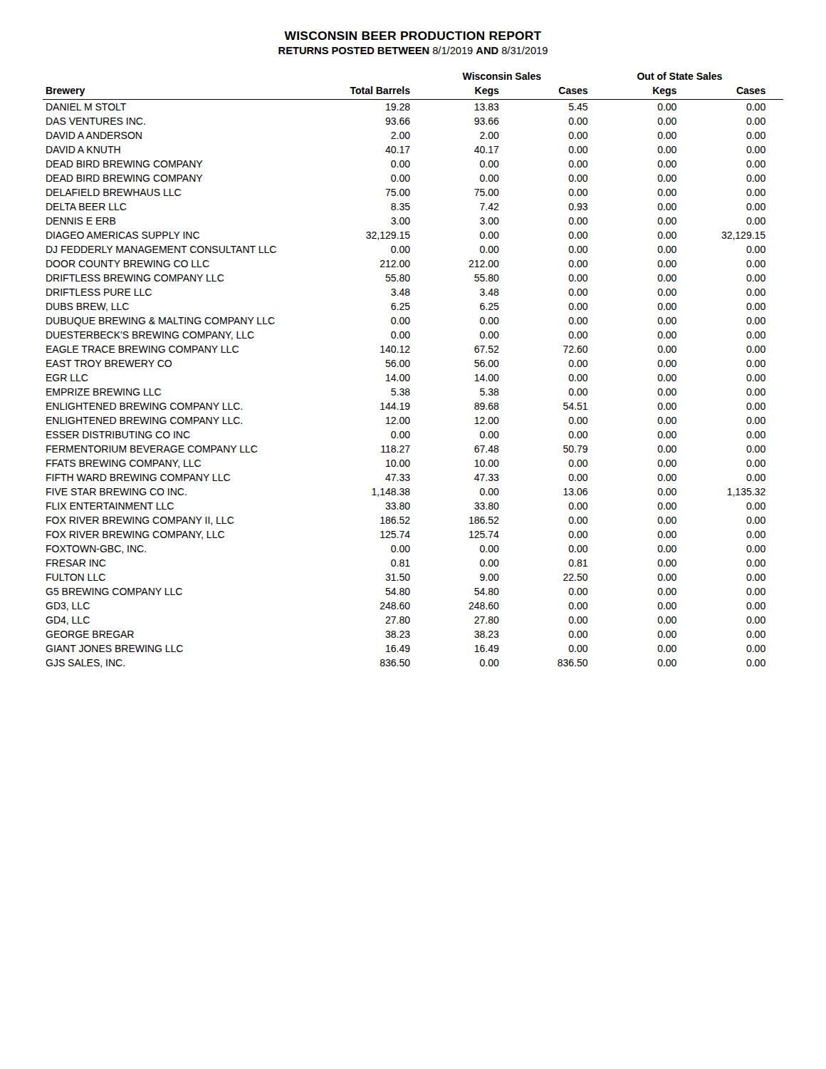WISCONSIN BEER PRODUCTION REPORT
RETURNS POSTED BETWEEN 8/1/2019 AND 8/31/2019
| | | Wisconsin Sales | Out of State Sales | |
| --- | --- | --- | --- | --- |
| Brewery | Total Barrels | Kegs | Cases | Kegs | Cases | |
| DANIEL M STOLT | 19.28 | 13.83 | 5.45 | 0.00 | 0.00 | |
| DAS VENTURES INC. | 93.66 | 93.66 | 0.00 | 0.00 | 0.00 | |
| DAVID A ANDERSON | 2.00 | 2.00 | 0.00 | 0.00 | 0.00 | |
| DAVID A KNUTH | 40.17 | 40.17 | 0.00 | 0.00 | 0.00 | |
| DEAD BIRD BREWING COMPANY | 0.00 | 0.00 | 0.00 | 0.00 | 0.00 | |
| DEAD BIRD BREWING COMPANY | 0.00 | 0.00 | 0.00 | 0.00 | 0.00 | |
| DELAFIELD BREWHAUS LLC | 75.00 | 75.00 | 0.00 | 0.00 | 0.00 | |
| DELTA BEER LLC | 8.35 | 7.42 | 0.93 | 0.00 | 0.00 | |
| DENNIS E ERB | 3.00 | 3.00 | 0.00 | 0.00 | 0.00 | |
| DIAGEO AMERICAS SUPPLY INC | 32,129.15 | 0.00 | 0.00 | 0.00 | 32,129.15 | |
| DJ FEDDERLY MANAGEMENT CONSULTANT LLC | 0.00 | 0.00 | 0.00 | 0.00 | 0.00 | |
| DOOR COUNTY BREWING CO LLC | 212.00 | 212.00 | 0.00 | 0.00 | 0.00 | |
| DRIFTLESS BREWING COMPANY LLC | 55.80 | 55.80 | 0.00 | 0.00 | 0.00 | |
| DRIFTLESS PURE LLC | 3.48 | 3.48 | 0.00 | 0.00 | 0.00 | |
| DUBS BREW, LLC | 6.25 | 6.25 | 0.00 | 0.00 | 0.00 | |
| DUBUQUE BREWING & MALTING COMPANY LLC | 0.00 | 0.00 | 0.00 | 0.00 | 0.00 | |
| DUESTERBECK'S BREWING COMPANY, LLC | 0.00 | 0.00 | 0.00 | 0.00 | 0.00 | |
| EAGLE TRACE BREWING COMPANY LLC | 140.12 | 67.52 | 72.60 | 0.00 | 0.00 | |
| EAST TROY BREWERY CO | 56.00 | 56.00 | 0.00 | 0.00 | 0.00 | |
| EGR LLC | 14.00 | 14.00 | 0.00 | 0.00 | 0.00 | |
| EMPRIZE BREWING LLC | 5.38 | 5.38 | 0.00 | 0.00 | 0.00 | |
| ENLIGHTENED BREWING COMPANY LLC. | 144.19 | 89.68 | 54.51 | 0.00 | 0.00 | |
| ENLIGHTENED BREWING COMPANY LLC. | 12.00 | 12.00 | 0.00 | 0.00 | 0.00 | |
| ESSER DISTRIBUTING CO INC | 0.00 | 0.00 | 0.00 | 0.00 | 0.00 | |
| FERMENTORIUM BEVERAGE COMPANY LLC | 118.27 | 67.48 | 50.79 | 0.00 | 0.00 | |
| FFATS BREWING COMPANY, LLC | 10.00 | 10.00 | 0.00 | 0.00 | 0.00 | |
| FIFTH WARD BREWING COMPANY LLC | 47.33 | 47.33 | 0.00 | 0.00 | 0.00 | |
| FIVE STAR BREWING CO INC. | 1,148.38 | 0.00 | 13.06 | 0.00 | 1,135.32 | |
| FLIX ENTERTAINMENT LLC | 33.80 | 33.80 | 0.00 | 0.00 | 0.00 | |
| FOX RIVER BREWING COMPANY II, LLC | 186.52 | 186.52 | 0.00 | 0.00 | 0.00 | |
| FOX RIVER BREWING COMPANY, LLC | 125.74 | 125.74 | 0.00 | 0.00 | 0.00 | |
| FOXTOWN-GBC, INC. | 0.00 | 0.00 | 0.00 | 0.00 | 0.00 | |
| FRESAR INC | 0.81 | 0.00 | 0.81 | 0.00 | 0.00 | |
| FULTON LLC | 31.50 | 9.00 | 22.50 | 0.00 | 0.00 | |
| G5 BREWING COMPANY LLC | 54.80 | 54.80 | 0.00 | 0.00 | 0.00 | |
| GD3, LLC | 248.60 | 248.60 | 0.00 | 0.00 | 0.00 | |
| GD4, LLC | 27.80 | 27.80 | 0.00 | 0.00 | 0.00 | |
| GEORGE BREGAR | 38.23 | 38.23 | 0.00 | 0.00 | 0.00 | |
| GIANT JONES BREWING LLC | 16.49 | 16.49 | 0.00 | 0.00 | 0.00 | |
| GJS SALES, INC. | 836.50 | 0.00 | 836.50 | 0.00 | 0.00 | |